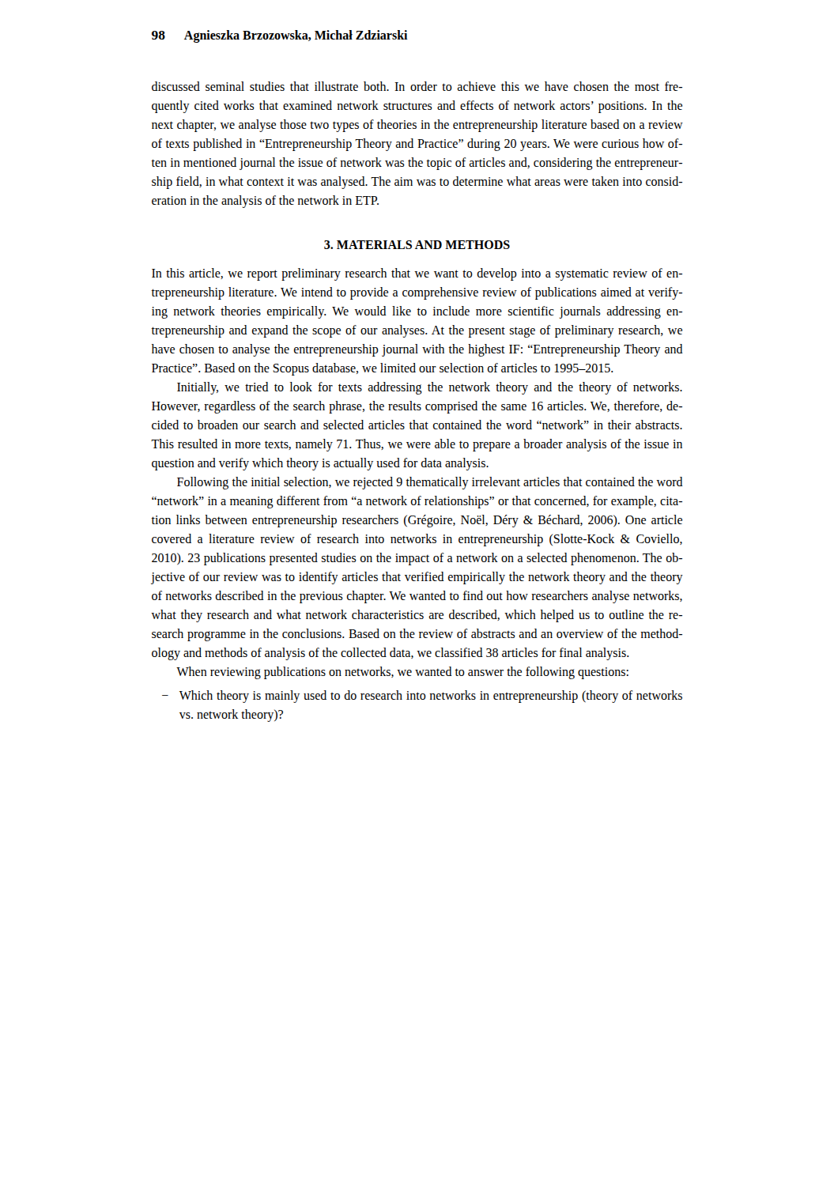98 Agnieszka Brzozowska, Michał Zdziarski
discussed seminal studies that illustrate both. In order to achieve this we have chosen the most frequently cited works that examined network structures and effects of network actors’ positions. In the next chapter, we analyse those two types of theories in the entrepreneurship literature based on a review of texts published in “Entrepreneurship Theory and Practice” during 20 years. We were curious how often in mentioned journal the issue of network was the topic of articles and, considering the entrepreneurship field, in what context it was analysed. The aim was to determine what areas were taken into consideration in the analysis of the network in ETP.
3. Materials and Methods
In this article, we report preliminary research that we want to develop into a systematic review of entrepreneurship literature. We intend to provide a comprehensive review of publications aimed at verifying network theories empirically. We would like to include more scientific journals addressing entrepreneurship and expand the scope of our analyses. At the present stage of preliminary research, we have chosen to analyse the entrepreneurship journal with the highest IF: “Entrepreneurship Theory and Practice”. Based on the Scopus database, we limited our selection of articles to 1995–2015.
Initially, we tried to look for texts addressing the network theory and the theory of networks. However, regardless of the search phrase, the results comprised the same 16 articles. We, therefore, decided to broaden our search and selected articles that contained the word “network” in their abstracts. This resulted in more texts, namely 71. Thus, we were able to prepare a broader analysis of the issue in question and verify which theory is actually used for data analysis.
Following the initial selection, we rejected 9 thematically irrelevant articles that contained the word “network” in a meaning different from “a network of relationships” or that concerned, for example, citation links between entrepreneurship researchers (Grégoire, Noël, Déry & Béchard, 2006). One article covered a literature review of research into networks in entrepreneurship (Slotte-Kock & Coviello, 2010). 23 publications presented studies on the impact of a network on a selected phenomenon. The objective of our review was to identify articles that verified empirically the network theory and the theory of networks described in the previous chapter. We wanted to find out how researchers analyse networks, what they research and what network characteristics are described, which helped us to outline the research programme in the conclusions. Based on the review of abstracts and an overview of the methodology and methods of analysis of the collected data, we classified 38 articles for final analysis.
When reviewing publications on networks, we wanted to answer the following questions:
Which theory is mainly used to do research into networks in entrepreneurship (theory of networks vs. network theory)?